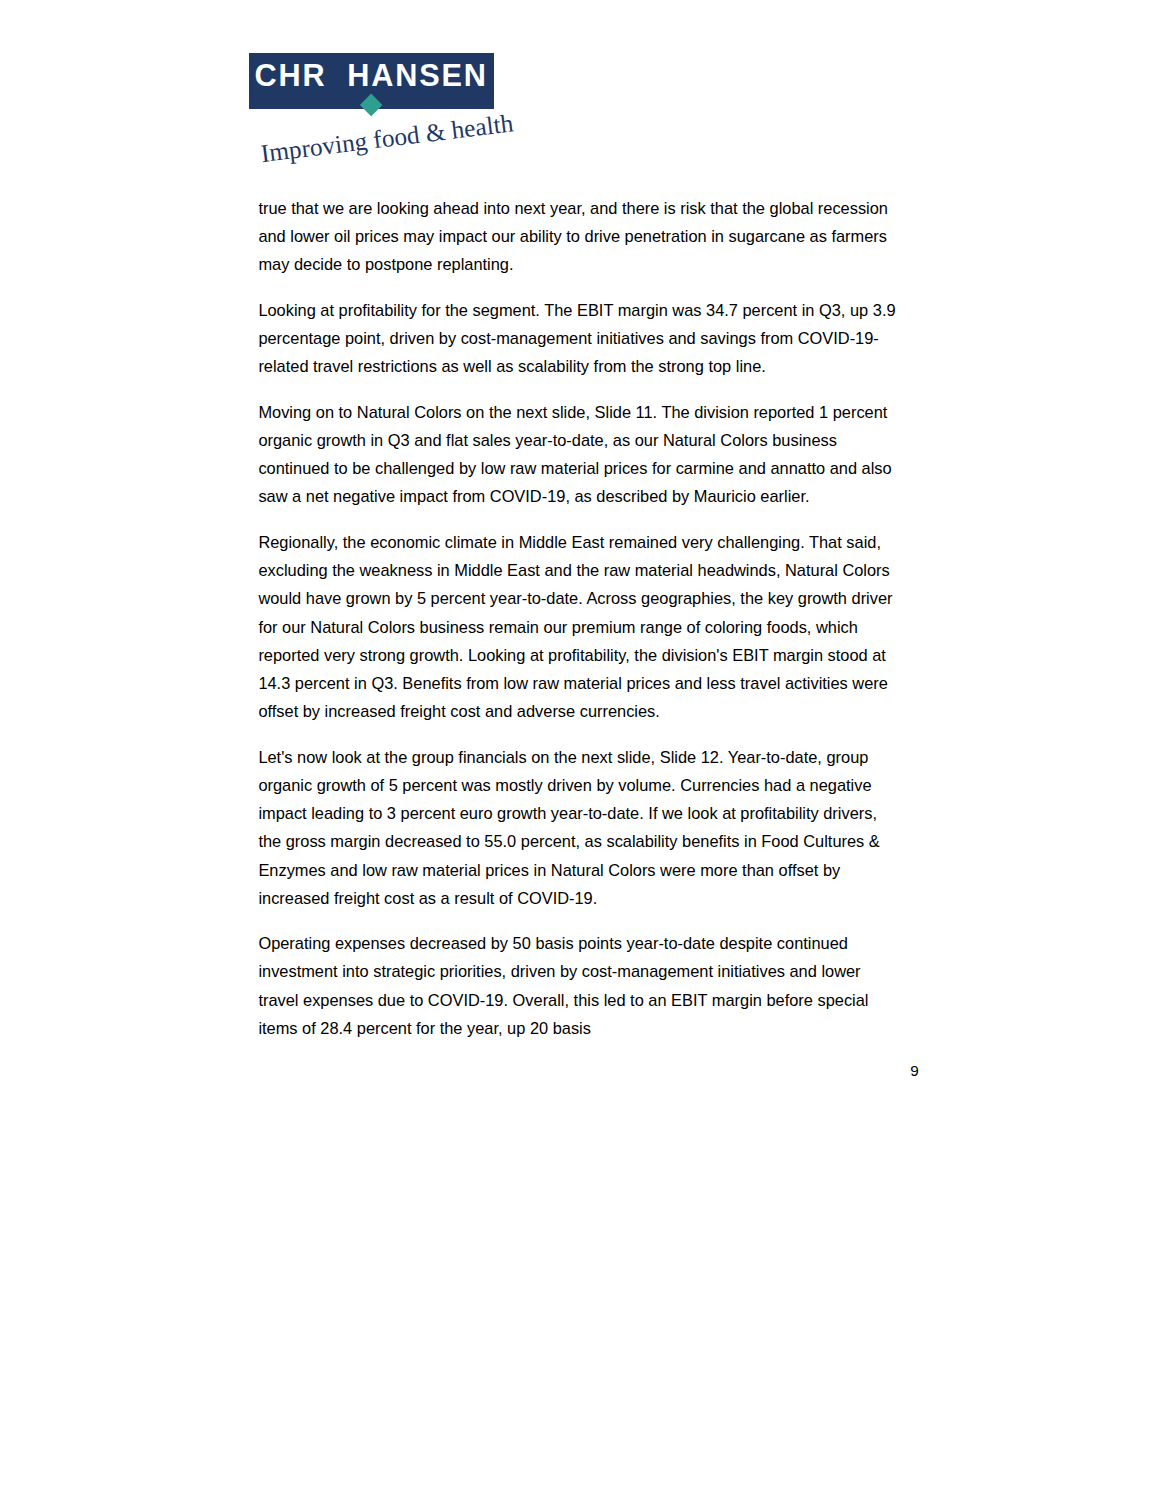CHR HANSEN
Improving food & health
true that we are looking ahead into next year, and there is risk that the global recession and lower oil prices may impact our ability to drive penetration in sugarcane as farmers may decide to postpone replanting.
Looking at profitability for the segment. The EBIT margin was 34.7 percent in Q3, up 3.9 percentage point, driven by cost-management initiatives and savings from COVID-19-related travel restrictions as well as scalability from the strong top line.
Moving on to Natural Colors on the next slide, Slide 11. The division reported 1 percent organic growth in Q3 and flat sales year-to-date, as our Natural Colors business continued to be challenged by low raw material prices for carmine and annatto and also saw a net negative impact from COVID-19, as described by Mauricio earlier.
Regionally, the economic climate in Middle East remained very challenging. That said, excluding the weakness in Middle East and the raw material headwinds, Natural Colors would have grown by 5 percent year-to-date. Across geographies, the key growth driver for our Natural Colors business remain our premium range of coloring foods, which reported very strong growth. Looking at profitability, the division's EBIT margin stood at 14.3 percent in Q3. Benefits from low raw material prices and less travel activities were offset by increased freight cost and adverse currencies.
Let's now look at the group financials on the next slide, Slide 12. Year-to-date, group organic growth of 5 percent was mostly driven by volume. Currencies had a negative impact leading to 3 percent euro growth year-to-date. If we look at profitability drivers, the gross margin decreased to 55.0 percent, as scalability benefits in Food Cultures & Enzymes and low raw material prices in Natural Colors were more than offset by increased freight cost as a result of COVID-19.
Operating expenses decreased by 50 basis points year-to-date despite continued investment into strategic priorities, driven by cost-management initiatives and lower travel expenses due to COVID-19. Overall, this led to an EBIT margin before special items of 28.4 percent for the year, up 20 basis
9